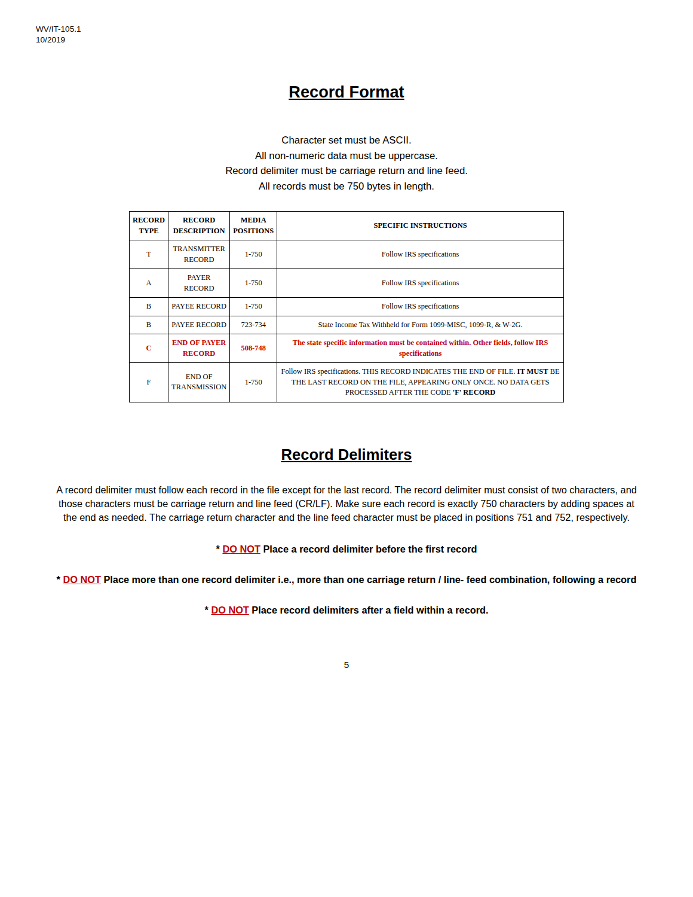WV/IT-105.1
10/2019
Record Format
Character set must be ASCII.
All non-numeric data must be uppercase.
Record delimiter must be carriage return and line feed.
All records must be 750 bytes in length.
| RECORD TYPE | RECORD DESCRIPTION | MEDIA POSITIONS | SPECIFIC INSTRUCTIONS |
| --- | --- | --- | --- |
| T | TRANSMITTER RECORD | 1-750 | Follow IRS specifications |
| A | PAYER RECORD | 1-750 | Follow IRS specifications |
| B | PAYEE RECORD | 1-750 | Follow IRS specifications |
| B | PAYEE RECORD | 723-734 | State Income Tax Withheld for Form 1099-MISC, 1099-R, & W-2G. |
| C | END OF PAYER RECORD | 508-748 | The state specific information must be contained within. Other fields, follow IRS specifications |
| F | END OF TRANSMISSION | 1-750 | Follow IRS specifications. THIS RECORD INDICATES THE END OF FILE. IT MUST BE THE LAST RECORD ON THE FILE, APPEARING ONLY ONCE. NO DATA GETS PROCESSED AFTER THE CODE 'F' RECORD |
Record Delimiters
A record delimiter must follow each record in the file except for the last record. The record delimiter must consist of two characters, and those characters must be carriage return and line feed (CR/LF). Make sure each record is exactly 750 characters by adding spaces at the end as needed. The carriage return character and the line feed character must be placed in positions 751 and 752, respectively.
* DO NOT Place a record delimiter before the first record
* DO NOT Place more than one record delimiter i.e., more than one carriage return / line- feed combination, following a record
* DO NOT Place record delimiters after a field within a record.
5